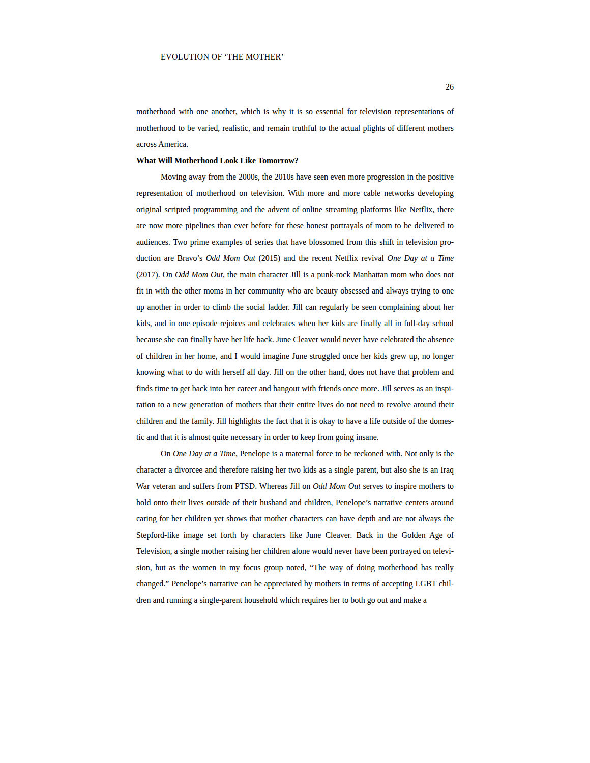EVOLUTION OF ‘THE MOTHER’
26
motherhood with one another, which is why it is so essential for television representations of motherhood to be varied, realistic, and remain truthful to the actual plights of different mothers across America.
What Will Motherhood Look Like Tomorrow?
Moving away from the 2000s, the 2010s have seen even more progression in the positive representation of motherhood on television. With more and more cable networks developing original scripted programming and the advent of online streaming platforms like Netflix, there are now more pipelines than ever before for these honest portrayals of mom to be delivered to audiences. Two prime examples of series that have blossomed from this shift in television production are Bravo’s Odd Mom Out (2015) and the recent Netflix revival One Day at a Time (2017). On Odd Mom Out, the main character Jill is a punk-rock Manhattan mom who does not fit in with the other moms in her community who are beauty obsessed and always trying to one up another in order to climb the social ladder. Jill can regularly be seen complaining about her kids, and in one episode rejoices and celebrates when her kids are finally all in full-day school because she can finally have her life back. June Cleaver would never have celebrated the absence of children in her home, and I would imagine June struggled once her kids grew up, no longer knowing what to do with herself all day. Jill on the other hand, does not have that problem and finds time to get back into her career and hangout with friends once more. Jill serves as an inspiration to a new generation of mothers that their entire lives do not need to revolve around their children and the family. Jill highlights the fact that it is okay to have a life outside of the domestic and that it is almost quite necessary in order to keep from going insane.
On One Day at a Time, Penelope is a maternal force to be reckoned with. Not only is the character a divorcee and therefore raising her two kids as a single parent, but also she is an Iraq War veteran and suffers from PTSD. Whereas Jill on Odd Mom Out serves to inspire mothers to hold onto their lives outside of their husband and children, Penelope’s narrative centers around caring for her children yet shows that mother characters can have depth and are not always the Stepford-like image set forth by characters like June Cleaver. Back in the Golden Age of Television, a single mother raising her children alone would never have been portrayed on television, but as the women in my focus group noted, “The way of doing motherhood has really changed.” Penelope’s narrative can be appreciated by mothers in terms of accepting LGBT children and running a single-parent household which requires her to both go out and make a